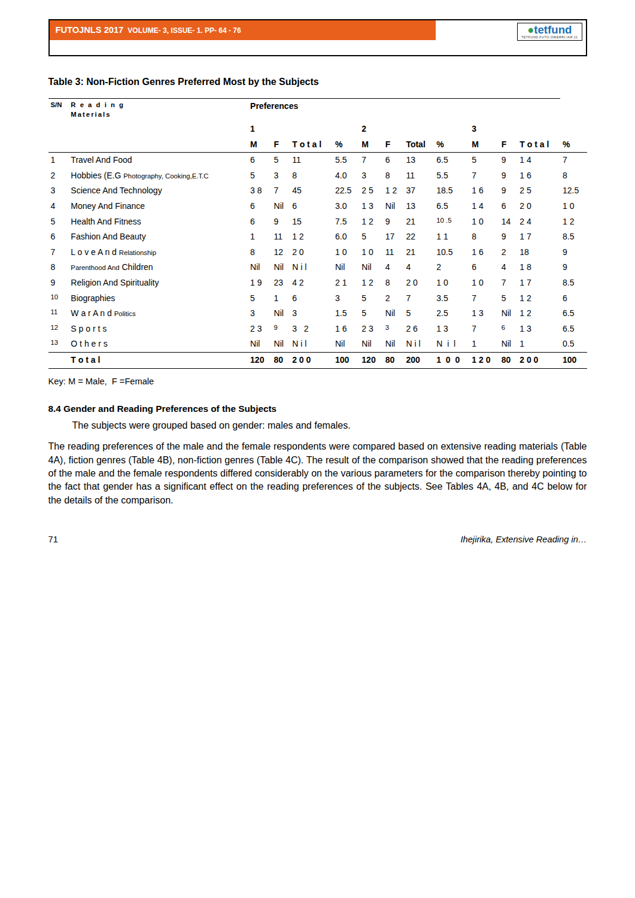FUTOJNLS 2017 VOLUME- 3, ISSUE- 1. PP- 64 - 76
●tetfund TETFUND.FUTO.OWERRI.IAR.11
Table 3: Non-Fiction Genres Preferred Most by the Subjects
| S/N | R e a d i n g Materials | Preferences |
| --- | --- | --- |
| | | 1 | 2 | 3 |
| | | M | F | T o t a l | % | M | F | Total | % | M | F | T o t a l | % |
| 1 | Travel And Food | 6 | 5 | 11 | 5.5 | 7 | 6 | 13 | 6.5 | 5 | 9 | 1 4 | 7 |
| 2 | Hobbies (E.G Photography, Cooking,E.T.C | 5 | 3 | 8 | 4.0 | 3 | 8 | 11 | 5.5 | 7 | 9 | 1 6 | 8 |
| 3 | Science And Technology | 3 8 | 7 | 45 | 22.5 | 2 5 | 1 2 | 37 | 18.5 | 1 6 | 9 | 2 5 | 12.5 |
| 4 | Money And Finance | 6 | Nil | 6 | 3.0 | 1 3 | Nil | 13 | 6.5 | 1 4 | 6 | 2 0 | 1 0 |
| 5 | Health And Fitness | 6 | 9 | 15 | 7.5 | 1 2 | 9 | 21 | 10 .5 | 1 0 | 14 | 2 4 | 1 2 |
| 6 | Fashion And Beauty | 1 | 11 | 1 2 | 6.0 | 5 | 17 | 22 | 1 1 | 8 | 9 | 1 7 | 8.5 |
| 7 | L o v e A n d Relationship | 8 | 12 | 2 0 | 1 0 | 1 0 | 11 | 21 | 10.5 | 1 6 | 2 | 18 | 9 |
| 8 | Parenthood And Children | Nil | Nil | N i l | Nil | Nil | 4 | 4 | 2 | 6 | 4 | 1 8 | 9 |
| 9 | Religion And Spirituality | 1 9 | 23 | 4 2 | 2 1 | 1 2 | 8 | 2 0 | 1 0 | 1 0 | 7 | 1 7 | 8.5 |
| 10 | Biographies | 5 | 1 | 6 | 3 | 5 | 2 | 7 | 3.5 | 7 | 5 | 1 2 | 6 |
| 11 | W a r A n d Politics | 3 | Nil | 3 | 1.5 | 5 | Nil | 5 | 2.5 | 1 3 | Nil | 1 2 | 6.5 |
| 12 | S p o r t s | 2 3 | 9 | 3 2 | 1 6 | 2 3 | 3 | 2 6 | 1 3 | 7 | 6 | 1 3 | 6.5 |
| 13 | O t h e r s | Nil | Nil | N i l | Nil | Nil | Nil | N i l | N i l | 1 | Nil | 1 | 0.5 |
| | T o t a l | 120 | 80 | 2 0 0 | 100 | 120 | 80 | 200 | 1 0 0 | 1 2 0 | 80 | 2 0 0 | 100 |
Key: M = Male, F =Female
8.4 Gender and Reading Preferences of the Subjects
The subjects were grouped based on gender: males and females.
The reading preferences of the male and the female respondents were compared based on extensive reading materials (Table 4A), fiction genres (Table 4B), non-fiction genres (Table 4C). The result of the comparison showed that the reading preferences of the male and the female respondents differed considerably on the various parameters for the comparison thereby pointing to the fact that gender has a significant effect on the reading preferences of the subjects. See Tables 4A, 4B, and 4C below for the details of the comparison.
71 Ihejirika, Extensive Reading in…